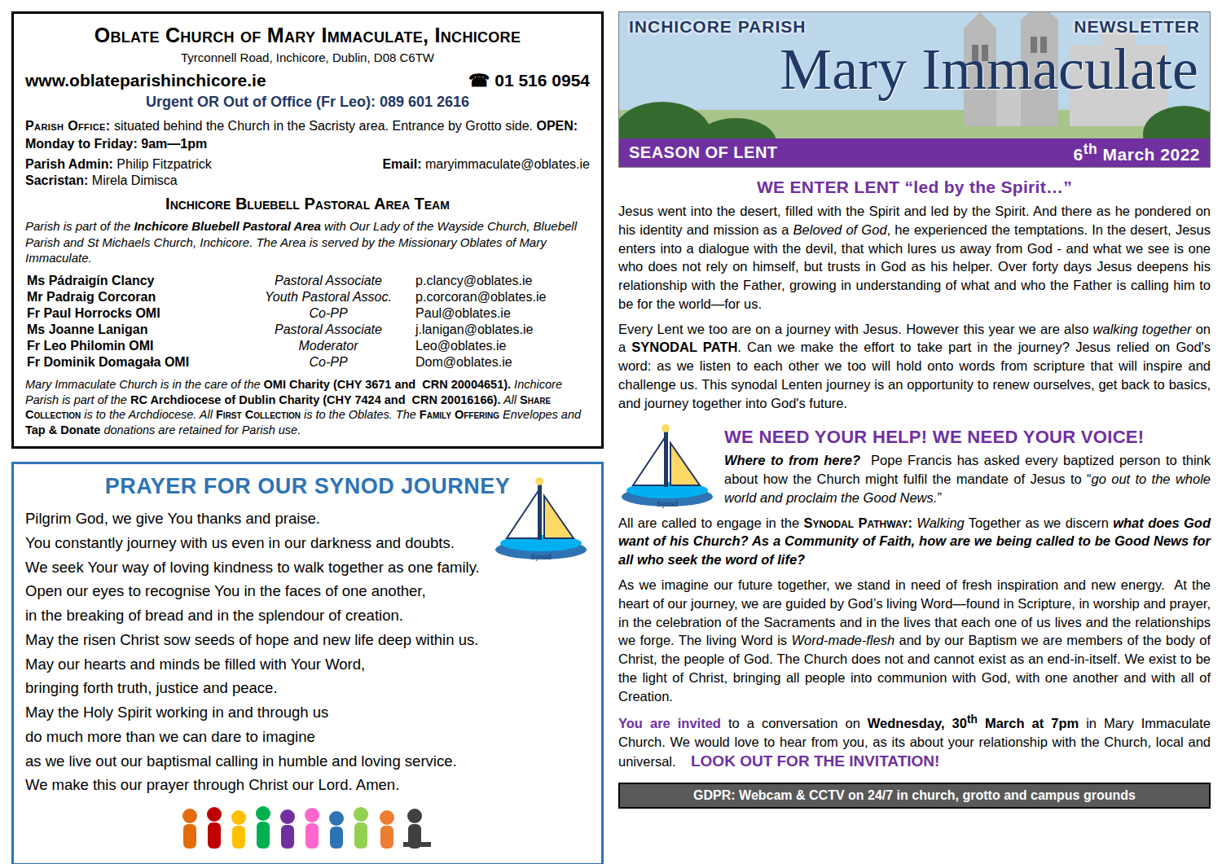Oblate Church of Mary Immaculate, Inchicore
Tyrconnell Road, Inchicore, Dublin, D08 C6TW
www.oblateparishinchicore.ie ☎ 01 516 0954
Urgent OR Out of Office (Fr Leo): 089 601 2616
Parish Office: situated behind the Church in the Sacristy area. Entrance by Grotto side. OPEN: Monday to Friday: 9am—1pm
Parish Admin: Philip Fitzpatrick Email: maryimmaculate@oblates.ie
Sacristan: Mirela Dimisca
Inchicore Bluebell Pastoral Area Team
Parish is part of the Inchicore Bluebell Pastoral Area with Our Lady of the Wayside Church, Bluebell Parish and St Michaels Church, Inchicore. The Area is served by the Missionary Oblates of Mary Immaculate.
| Ms Pádraigín Clancy | Pastoral Associate | p.clancy@oblates.ie |
| Mr Padraig Corcoran | Youth Pastoral Assoc. | p.corcoran@oblates.ie |
| Fr Paul Horrocks OMI | Co-PP | Paul@oblates.ie |
| Ms Joanne Lanigan | Pastoral Associate | j.lanigan@oblates.ie |
| Fr Leo Philomin OMI | Moderator | Leo@oblates.ie |
| Fr Dominik Domagała OMI | Co-PP | Dom@oblates.ie |
Mary Immaculate Church is in the care of the OMI Charity (CHY 3671 and CRN 20004651). Inchicore Parish is part of the RC Archdiocese of Dublin Charity (CHY 7424 and CRN 20016166). All Share Collection is to the Archdiocese. All First Collection is to the Oblates. The Family Offering Envelopes and Tap & Donate donations are retained for Parish use.
PRAYER FOR OUR SYNOD JOURNEY
Pilgrim God, we give You thanks and praise.
You constantly journey with us even in our darkness and doubts.
We seek Your way of loving kindness to walk together as one family.
Open our eyes to recognise You in the faces of one another,
in the breaking of bread and in the splendour of creation.
May the risen Christ sow seeds of hope and new life deep within us.
May our hearts and minds be filled with Your Word,
bringing forth truth, justice and peace.
May the Holy Spirit working in and through us
do much more than we can dare to imagine
as we live out our baptismal calling in humble and loving service.
We make this our prayer through Christ our Lord. Amen.
INCHICORE PARISH NEWSLETTER
Mary Immaculate
SEASON OF LENT 6th March 2022
WE ENTER LENT “led by the Spirit…”
Jesus went into the desert, filled with the Spirit and led by the Spirit. And there as he pondered on his identity and mission as a Beloved of God, he experienced the temptations. In the desert, Jesus enters into a dialogue with the devil, that which lures us away from God - and what we see is one who does not rely on himself, but trusts in God as his helper. Over forty days Jesus deepens his relationship with the Father, growing in understanding of what and who the Father is calling him to be for the world—for us.
Every Lent we too are on a journey with Jesus. However this year we are also walking together on a SYNODAL PATH. Can we make the effort to take part in the journey? Jesus relied on God's word: as we listen to each other we too will hold onto words from scripture that will inspire and challenge us. This synodal Lenten journey is an opportunity to renew ourselves, get back to basics, and journey together into God's future.
WE NEED YOUR HELP! WE NEED YOUR VOICE!
Where to from here? Pope Francis has asked every baptized person to think about how the Church might fulfil the mandate of Jesus to “go out to the whole world and proclaim the Good News.”
All are called to engage in the Synodal Pathway: Walking Together as we discern what does God want of his Church? As a Community of Faith, how are we being called to be Good News for all who seek the word of life?
As we imagine our future together, we stand in need of fresh inspiration and new energy. At the heart of our journey, we are guided by God’s living Word—found in Scripture, in worship and prayer, in the celebration of the Sacraments and in the lives that each one of us lives and the relationships we forge. The living Word is Word-made-flesh and by our Baptism we are members of the body of Christ, the people of God. The Church does not and cannot exist as an end-in-itself. We exist to be the light of Christ, bringing all people into communion with God, with one another and with all of Creation.
You are invited to a conversation on Wednesday, 30th March at 7pm in Mary Immaculate Church. We would love to hear from you, as its about your relationship with the Church, local and universal. LOOK OUT FOR THE INVITATION!
GDPR: Webcam & CCTV on 24/7 in church, grotto and campus grounds